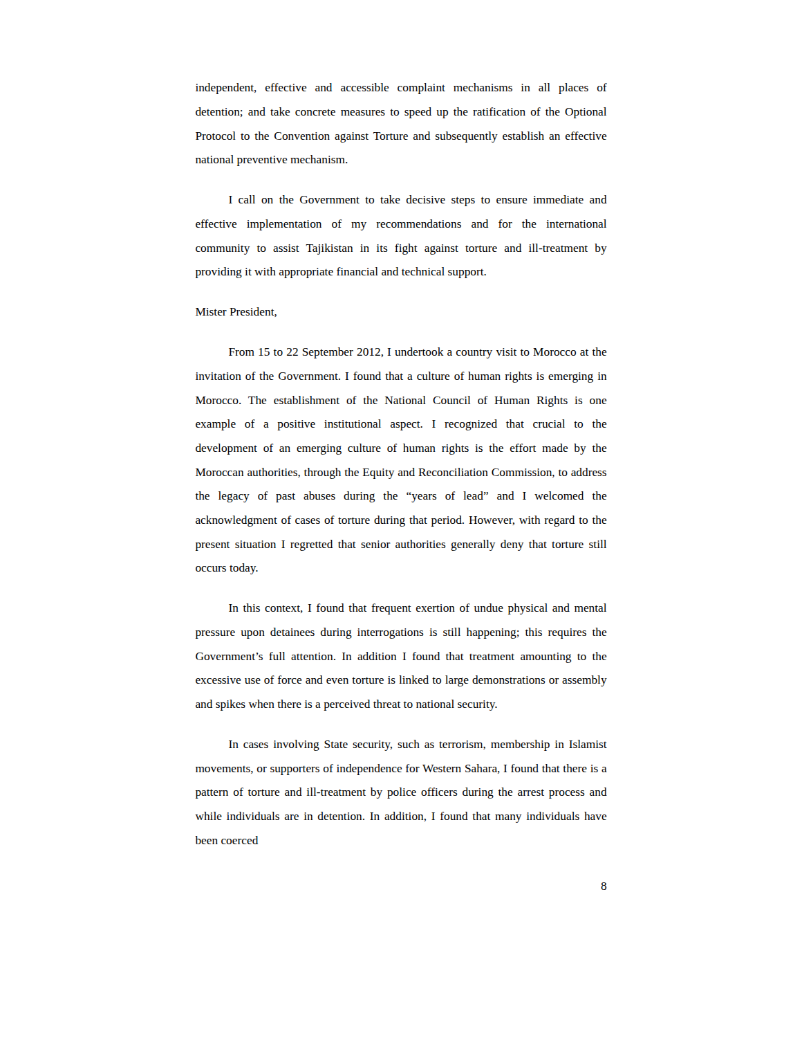independent, effective and accessible complaint mechanisms in all places of detention; and take concrete measures to speed up the ratification of the Optional Protocol to the Convention against Torture and subsequently establish an effective national preventive mechanism.
I call on the Government to take decisive steps to ensure immediate and effective implementation of my recommendations and for the international community to assist Tajikistan in its fight against torture and ill-treatment by providing it with appropriate financial and technical support.
Mister President,
From 15 to 22 September 2012, I undertook a country visit to Morocco at the invitation of the Government. I found that a culture of human rights is emerging in Morocco. The establishment of the National Council of Human Rights is one example of a positive institutional aspect. I recognized that crucial to the development of an emerging culture of human rights is the effort made by the Moroccan authorities, through the Equity and Reconciliation Commission, to address the legacy of past abuses during the “years of lead” and I welcomed the acknowledgment of cases of torture during that period. However, with regard to the present situation I regretted that senior authorities generally deny that torture still occurs today.
In this context, I found that frequent exertion of undue physical and mental pressure upon detainees during interrogations is still happening; this requires the Government’s full attention. In addition I found that treatment amounting to the excessive use of force and even torture is linked to large demonstrations or assembly and spikes when there is a perceived threat to national security.
In cases involving State security, such as terrorism, membership in Islamist movements, or supporters of independence for Western Sahara, I found that there is a pattern of torture and ill-treatment by police officers during the arrest process and while individuals are in detention. In addition, I found that many individuals have been coerced
8